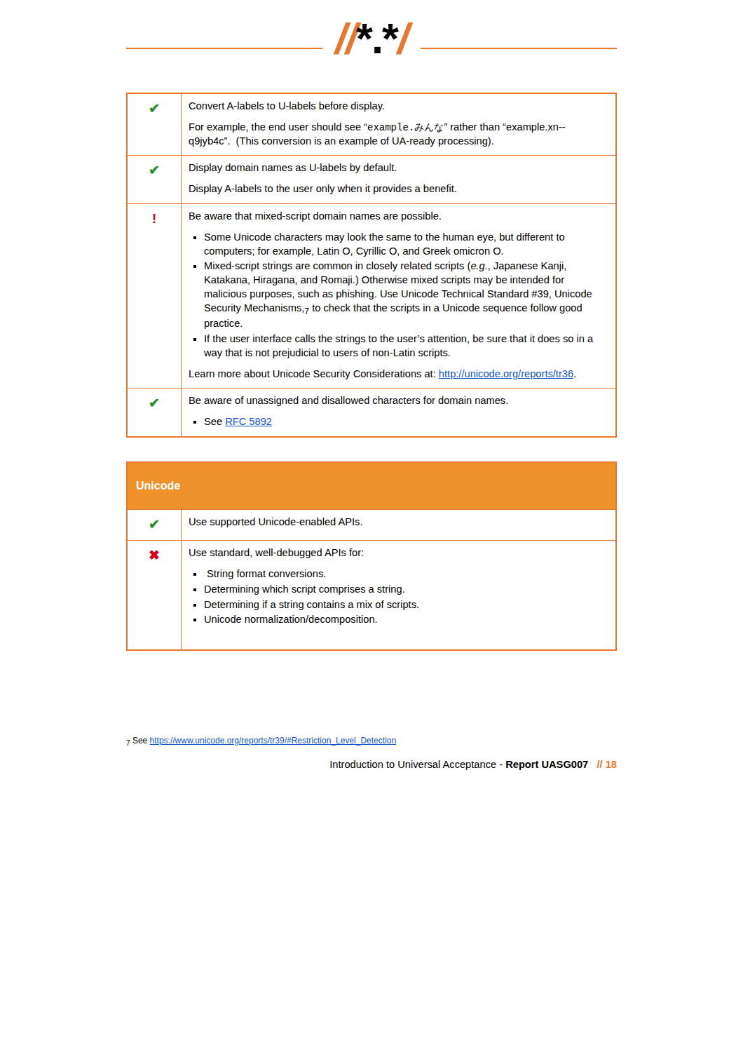//*.*/
| ✔ | Convert A-labels to U-labels before display. For example, the end user should see “ example. みんな ” rather than “example.xn--q9jyb4c”. (This conversion is an example of UA-ready processing). |
| ✔ | Display domain names as U-labels by default. Display A-labels to the user only when it provides a benefit. |
| ! | Be aware that mixed-script domain names are possible. Some Unicode characters may look the same to the human eye, but different to computers; for example, Latin O, Cyrillic O, and Greek omicron O. Mixed-script strings are common in closely related scripts ( e.g. , Japanese Kanji, Katakana, Hiragana, and Romaji.) Otherwise mixed scripts may be intended for malicious purposes, such as phishing. Use Unicode Technical Standard #39, Unicode Security Mechanisms, 7 to check that the scripts in a Unicode sequence follow good practice. If the user interface calls the strings to the user’s attention, be sure that it does so in a way that is not prejudicial to users of non-Latin scripts. Learn more about Unicode Security Considerations at: http://unicode.org/reports/tr36 . |
| ✔ | Be aware of unassigned and disallowed characters for domain names. See RFC 5892 |
| Unicode |
| --- |
| ✔ | Use supported Unicode-enabled APIs. |
| ✖ | Use standard, well-debugged APIs for: String format conversions. Determining which script comprises a string. Determining if a string contains a mix of scripts. Unicode normalization/decomposition. |
7 See https://www.unicode.org/reports/tr39/#Restriction_Level_Detection
Introduction to Universal Acceptance - Report UASG007 // 18